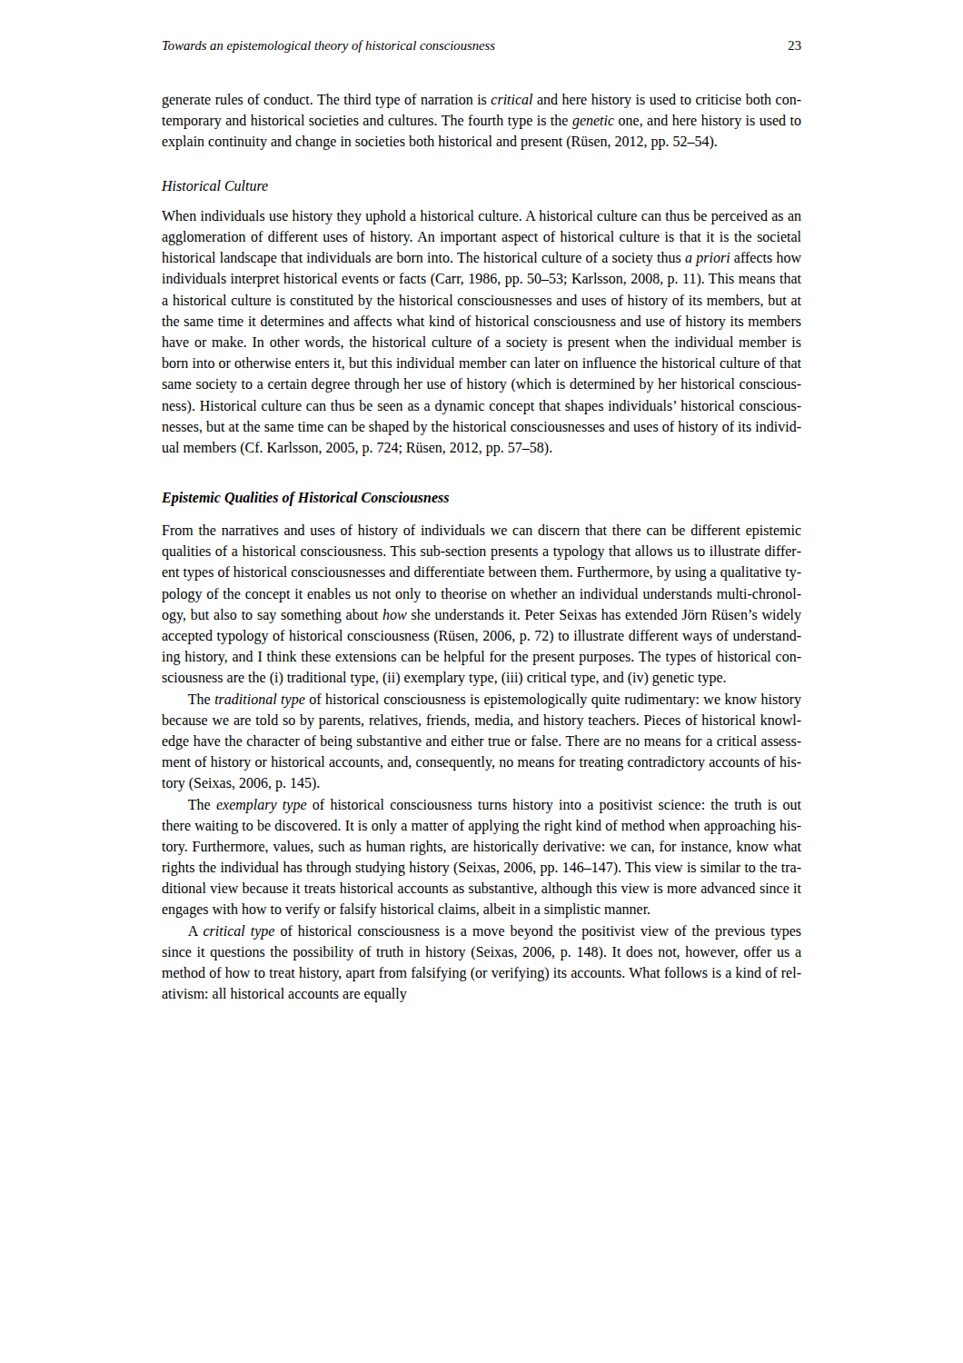Towards an epistemological theory of historical consciousness 23
generate rules of conduct. The third type of narration is critical and here history is used to criticise both contemporary and historical societies and cultures. The fourth type is the genetic one, and here history is used to explain continuity and change in societies both historical and present (Rüsen, 2012, pp. 52–54).
Historical Culture
When individuals use history they uphold a historical culture. A historical culture can thus be perceived as an agglomeration of different uses of history. An important aspect of historical culture is that it is the societal historical landscape that individuals are born into. The historical culture of a society thus a priori affects how individuals interpret historical events or facts (Carr, 1986, pp. 50–53; Karlsson, 2008, p. 11). This means that a historical culture is constituted by the historical consciousnesses and uses of history of its members, but at the same time it determines and affects what kind of historical consciousness and use of history its members have or make. In other words, the historical culture of a society is present when the individual member is born into or otherwise enters it, but this individual member can later on influence the historical culture of that same society to a certain degree through her use of history (which is determined by her historical consciousness). Historical culture can thus be seen as a dynamic concept that shapes individuals’ historical consciousnesses, but at the same time can be shaped by the historical consciousnesses and uses of history of its individual members (Cf. Karlsson, 2005, p. 724; Rüsen, 2012, pp. 57–58).
Epistemic Qualities of Historical Consciousness
From the narratives and uses of history of individuals we can discern that there can be different epistemic qualities of a historical consciousness. This sub-section presents a typology that allows us to illustrate different types of historical consciousnesses and differentiate between them. Furthermore, by using a qualitative typology of the concept it enables us not only to theorise on whether an individual understands multi-chronology, but also to say something about how she understands it. Peter Seixas has extended Jörn Rüsen’s widely accepted typology of historical consciousness (Rüsen, 2006, p. 72) to illustrate different ways of understanding history, and I think these extensions can be helpful for the present purposes. The types of historical consciousness are the (i) traditional type, (ii) exemplary type, (iii) critical type, and (iv) genetic type.
The traditional type of historical consciousness is epistemologically quite rudimentary: we know history because we are told so by parents, relatives, friends, media, and history teachers. Pieces of historical knowledge have the character of being substantive and either true or false. There are no means for a critical assessment of history or historical accounts, and, consequently, no means for treating contradictory accounts of history (Seixas, 2006, p. 145).
The exemplary type of historical consciousness turns history into a positivist science: the truth is out there waiting to be discovered. It is only a matter of applying the right kind of method when approaching history. Furthermore, values, such as human rights, are historically derivative: we can, for instance, know what rights the individual has through studying history (Seixas, 2006, pp. 146–147). This view is similar to the traditional view because it treats historical accounts as substantive, although this view is more advanced since it engages with how to verify or falsify historical claims, albeit in a simplistic manner.
A critical type of historical consciousness is a move beyond the positivist view of the previous types since it questions the possibility of truth in history (Seixas, 2006, p. 148). It does not, however, offer us a method of how to treat history, apart from falsifying (or verifying) its accounts. What follows is a kind of relativism: all historical accounts are equally